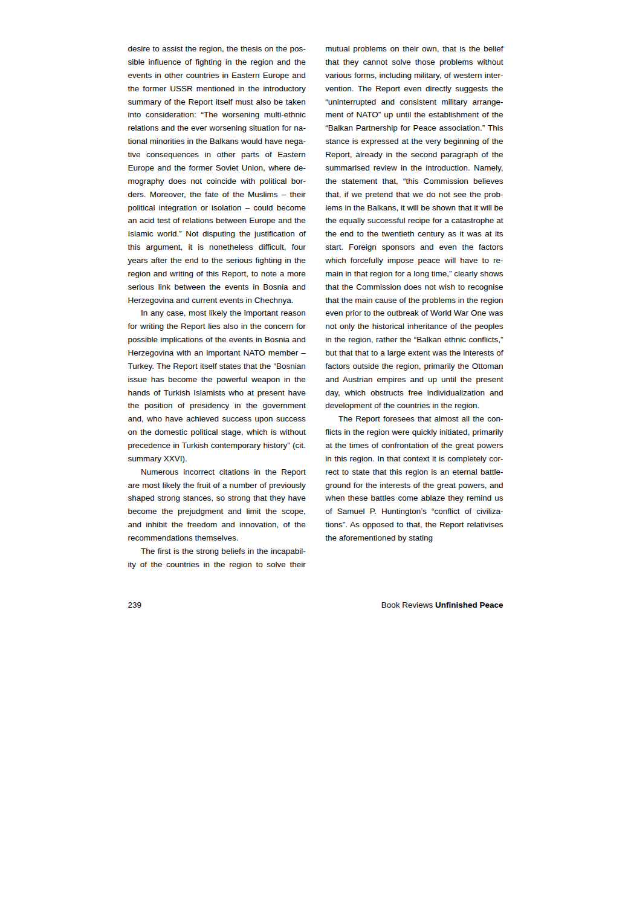desire to assist the region, the thesis on the possible influence of fighting in the region and the events in other countries in Eastern Europe and the former USSR mentioned in the introductory summary of the Report itself must also be taken into consideration: “The worsening multi-ethnic relations and the ever worsening situation for national minorities in the Balkans would have negative consequences in other parts of Eastern Europe and the former Soviet Union, where demography does not coincide with political borders. Moreover, the fate of the Muslims – their political integration or isolation – could become an acid test of relations between Europe and the Islamic world.” Not disputing the justification of this argument, it is nonetheless difficult, four years after the end to the serious fighting in the region and writing of this Report, to note a more serious link between the events in Bosnia and Herzegovina and current events in Chechnya.
In any case, most likely the important reason for writing the Report lies also in the concern for possible implications of the events in Bosnia and Herzegovina with an important NATO member – Turkey. The Report itself states that the “Bosnian issue has become the powerful weapon in the hands of Turkish Islamists who at present have the position of presidency in the government and, who have achieved success upon success on the domestic political stage, which is without precedence in Turkish contemporary history” (cit. summary XXVI).
Numerous incorrect citations in the Report are most likely the fruit of a number of previously shaped strong stances, so strong that they have become the prejudgment and limit the scope, and inhibit the freedom and innovation, of the recommendations themselves.
The first is the strong beliefs in the incapability of the countries in the region to solve their mutual problems on their own, that is the belief that they cannot solve those problems without various forms, including military, of western intervention. The Report even directly suggests the “uninterrupted and consistent military arrangement of NATO” up until the establishment of the “Balkan Partnership for Peace association.” This stance is expressed at the very beginning of the Report, already in the second paragraph of the summarised review in the introduction. Namely, the statement that, “this Commission believes that, if we pretend that we do not see the problems in the Balkans, it will be shown that it will be the equally successful recipe for a catastrophe at the end to the twentieth century as it was at its start. Foreign sponsors and even the factors which forcefully impose peace will have to remain in that region for a long time,” clearly shows that the Commission does not wish to recognise that the main cause of the problems in the region even prior to the outbreak of World War One was not only the historical inheritance of the peoples in the region, rather the “Balkan ethnic conflicts,” but that that to a large extent was the interests of factors outside the region, primarily the Ottoman and Austrian empires and up until the present day, which obstructs free individualization and development of the countries in the region.
The Report foresees that almost all the conflicts in the region were quickly initiated, primarily at the times of confrontation of the great powers in this region. In that context it is completely correct to state that this region is an eternal battleground for the interests of the great powers, and when these battles come ablaze they remind us of Samuel P. Huntington’s “conflict of civilizations”. As opposed to that, the Report relativises the aforementioned by stating
239
Book Reviews Unfinished Peace